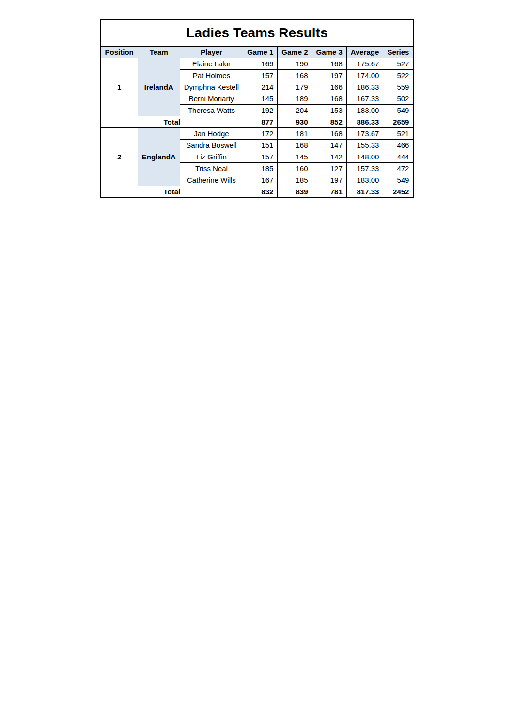Ladies Teams Results
| Position | Team | Player | Game 1 | Game 2 | Game 3 | Average | Series |
| --- | --- | --- | --- | --- | --- | --- | --- |
| 1 | IrelandA | Elaine Lalor | 169 | 190 | 168 | 175.67 | 527 |
| Pat Holmes | 157 | 168 | 197 | 174.00 | 522 |
| Dymphna Kestell | 214 | 179 | 166 | 186.33 | 559 |
| Berni Moriarty | 145 | 189 | 168 | 167.33 | 502 |
| Theresa Watts | 192 | 204 | 153 | 183.00 | 549 |
| Total | 877 | 930 | 852 | 886.33 | 2659 |
| 2 | EnglandA | Jan Hodge | 172 | 181 | 168 | 173.67 | 521 |
| Sandra Boswell | 151 | 168 | 147 | 155.33 | 466 |
| Liz Griffin | 157 | 145 | 142 | 148.00 | 444 |
| Triss Neal | 185 | 160 | 127 | 157.33 | 472 |
| Catherine Wills | 167 | 185 | 197 | 183.00 | 549 |
| Total | 832 | 839 | 781 | 817.33 | 2452 |